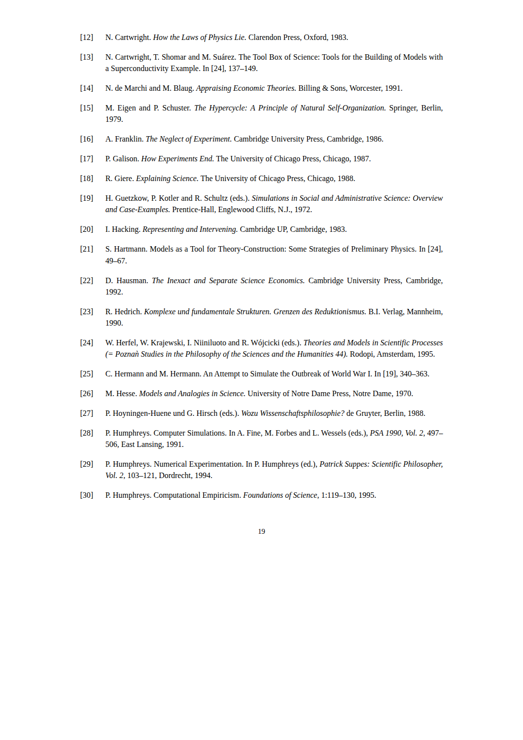[12] N. Cartwright. How the Laws of Physics Lie. Clarendon Press, Oxford, 1983.
[13] N. Cartwright, T. Shomar and M. Suárez. The Tool Box of Science: Tools for the Building of Models with a Superconductivity Example. In [24], 137–149.
[14] N. de Marchi and M. Blaug. Appraising Economic Theories. Billing & Sons, Worcester, 1991.
[15] M. Eigen and P. Schuster. The Hypercycle: A Principle of Natural Self-Organization. Springer, Berlin, 1979.
[16] A. Franklin. The Neglect of Experiment. Cambridge University Press, Cambridge, 1986.
[17] P. Galison. How Experiments End. The University of Chicago Press, Chicago, 1987.
[18] R. Giere. Explaining Science. The University of Chicago Press, Chicago, 1988.
[19] H. Guetzkow, P. Kotler and R. Schultz (eds.). Simulations in Social and Administrative Science: Overview and Case-Examples. Prentice-Hall, Englewood Cliffs, N.J., 1972.
[20] I. Hacking. Representing and Intervening. Cambridge UP, Cambridge, 1983.
[21] S. Hartmann. Models as a Tool for Theory-Construction: Some Strategies of Preliminary Physics. In [24], 49–67.
[22] D. Hausman. The Inexact and Separate Science Economics. Cambridge University Press, Cambridge, 1992.
[23] R. Hedrich. Komplexe und fundamentale Strukturen. Grenzen des Reduktionismus. B.I. Verlag, Mannheim, 1990.
[24] W. Herfel, W. Krajewski, I. Niiniluoto and R. Wójcicki (eds.). Theories and Models in Scientific Processes (= Poznaǹ Studies in the Philosophy of the Sciences and the Humanities 44). Rodopi, Amsterdam, 1995.
[25] C. Hermann and M. Hermann. An Attempt to Simulate the Outbreak of World War I. In [19], 340–363.
[26] M. Hesse. Models and Analogies in Science. University of Notre Dame Press, Notre Dame, 1970.
[27] P. Hoyningen-Huene und G. Hirsch (eds.). Wozu Wissenschaftsphilosophie? de Gruyter, Berlin, 1988.
[28] P. Humphreys. Computer Simulations. In A. Fine, M. Forbes and L. Wessels (eds.), PSA 1990, Vol. 2, 497–506, East Lansing, 1991.
[29] P. Humphreys. Numerical Experimentation. In P. Humphreys (ed.), Patrick Suppes: Scientific Philosopher, Vol. 2, 103–121, Dordrecht, 1994.
[30] P. Humphreys. Computational Empiricism. Foundations of Science, 1:119–130, 1995.
19